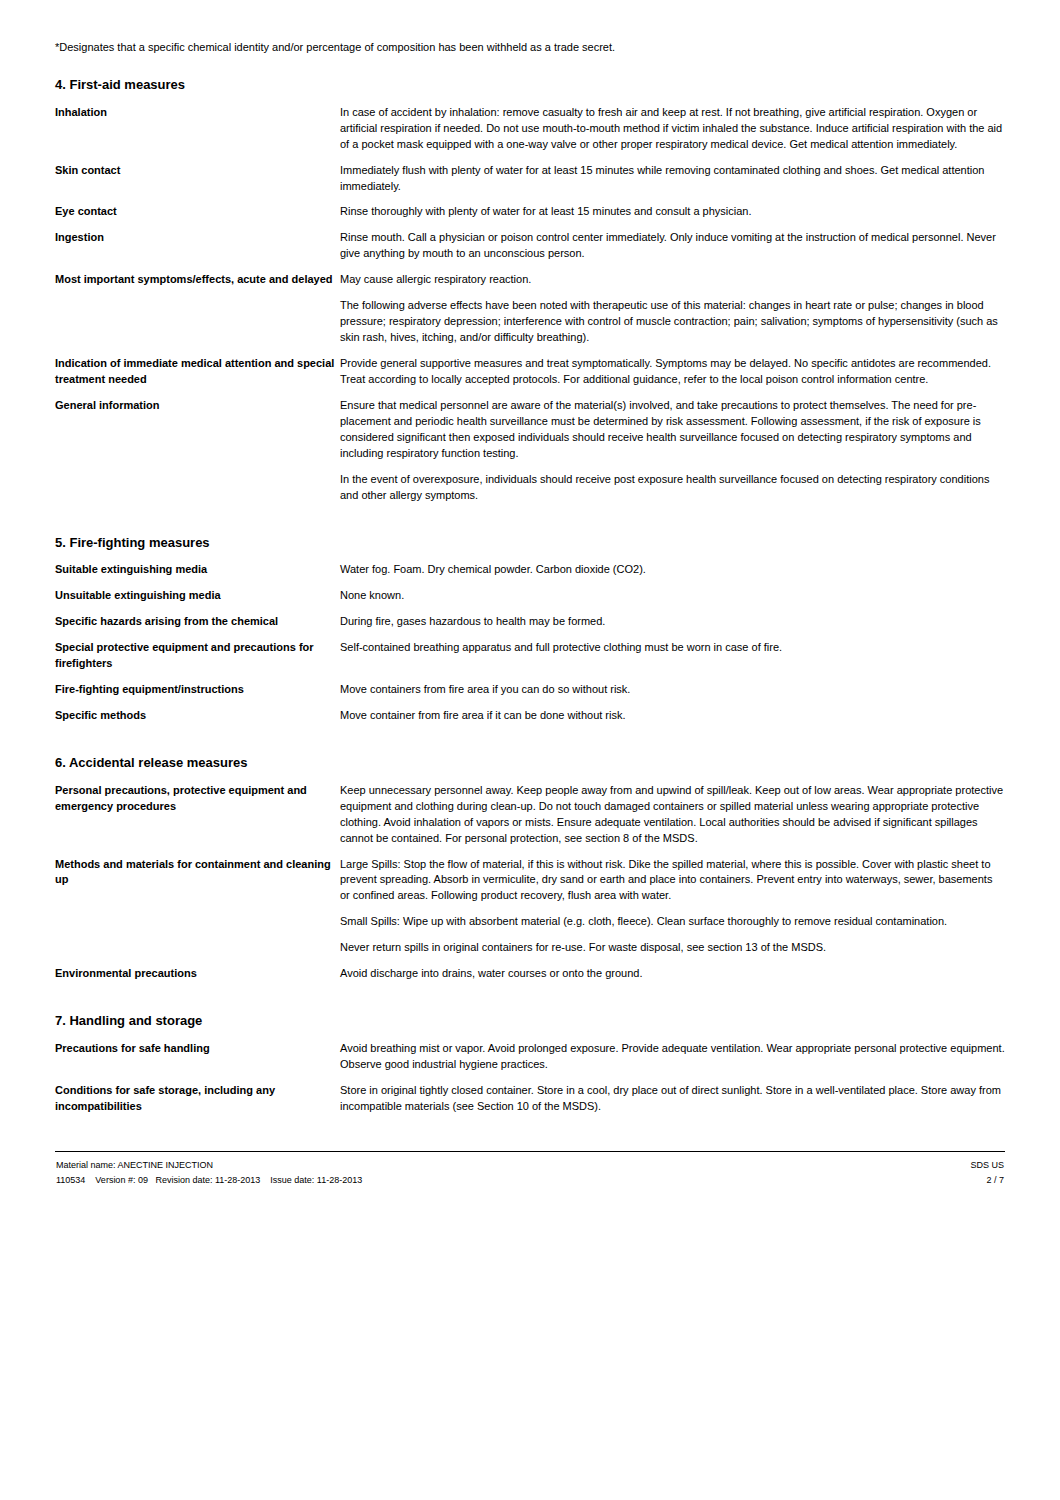*Designates that a specific chemical identity and/or percentage of composition has been withheld as a trade secret.
4. First-aid measures
| Inhalation | In case of accident by inhalation: remove casualty to fresh air and keep at rest. If not breathing, give artificial respiration. Oxygen or artificial respiration if needed. Do not use mouth-to-mouth method if victim inhaled the substance. Induce artificial respiration with the aid of a pocket mask equipped with a one-way valve or other proper respiratory medical device. Get medical attention immediately. |
| Skin contact | Immediately flush with plenty of water for at least 15 minutes while removing contaminated clothing and shoes. Get medical attention immediately. |
| Eye contact | Rinse thoroughly with plenty of water for at least 15 minutes and consult a physician. |
| Ingestion | Rinse mouth. Call a physician or poison control center immediately. Only induce vomiting at the instruction of medical personnel. Never give anything by mouth to an unconscious person. |
| Most important symptoms/effects, acute and delayed | May cause allergic respiratory reaction. The following adverse effects have been noted with therapeutic use of this material: changes in heart rate or pulse; changes in blood pressure; respiratory depression; interference with control of muscle contraction; pain; salivation; symptoms of hypersensitivity (such as skin rash, hives, itching, and/or difficulty breathing). |
| Indication of immediate medical attention and special treatment needed | Provide general supportive measures and treat symptomatically. Symptoms may be delayed. No specific antidotes are recommended. Treat according to locally accepted protocols. For additional guidance, refer to the local poison control information centre. |
| General information | Ensure that medical personnel are aware of the material(s) involved, and take precautions to protect themselves. The need for pre-placement and periodic health surveillance must be determined by risk assessment. Following assessment, if the risk of exposure is considered significant then exposed individuals should receive health surveillance focused on detecting respiratory symptoms and including respiratory function testing. In the event of overexposure, individuals should receive post exposure health surveillance focused on detecting respiratory conditions and other allergy symptoms. |
5. Fire-fighting measures
| Suitable extinguishing media | Water fog. Foam. Dry chemical powder. Carbon dioxide (CO2). |
| Unsuitable extinguishing media | None known. |
| Specific hazards arising from the chemical | During fire, gases hazardous to health may be formed. |
| Special protective equipment and precautions for firefighters | Self-contained breathing apparatus and full protective clothing must be worn in case of fire. |
| Fire-fighting equipment/instructions | Move containers from fire area if you can do so without risk. |
| Specific methods | Move container from fire area if it can be done without risk. |
6. Accidental release measures
| Personal precautions, protective equipment and emergency procedures | Keep unnecessary personnel away. Keep people away from and upwind of spill/leak. Keep out of low areas. Wear appropriate protective equipment and clothing during clean-up. Do not touch damaged containers or spilled material unless wearing appropriate protective clothing. Avoid inhalation of vapors or mists. Ensure adequate ventilation. Local authorities should be advised if significant spillages cannot be contained. For personal protection, see section 8 of the MSDS. |
| Methods and materials for containment and cleaning up | Large Spills: Stop the flow of material, if this is without risk. Dike the spilled material, where this is possible. Cover with plastic sheet to prevent spreading. Absorb in vermiculite, dry sand or earth and place into containers. Prevent entry into waterways, sewer, basements or confined areas. Following product recovery, flush area with water. Small Spills: Wipe up with absorbent material (e.g. cloth, fleece). Clean surface thoroughly to remove residual contamination. Never return spills in original containers for re-use. For waste disposal, see section 13 of the MSDS. |
| Environmental precautions | Avoid discharge into drains, water courses or onto the ground. |
7. Handling and storage
| Precautions for safe handling | Avoid breathing mist or vapor. Avoid prolonged exposure. Provide adequate ventilation. Wear appropriate personal protective equipment. Observe good industrial hygiene practices. |
| Conditions for safe storage, including any incompatibilities | Store in original tightly closed container. Store in a cool, dry place out of direct sunlight. Store in a well-ventilated place. Store away from incompatible materials (see Section 10 of the MSDS). |
| Material name: ANECTINE INJECTION | SDS US |
| 110534 Version #: 09 Revision date: 11-28-2013 Issue date: 11-28-2013 | 2 / 7 |